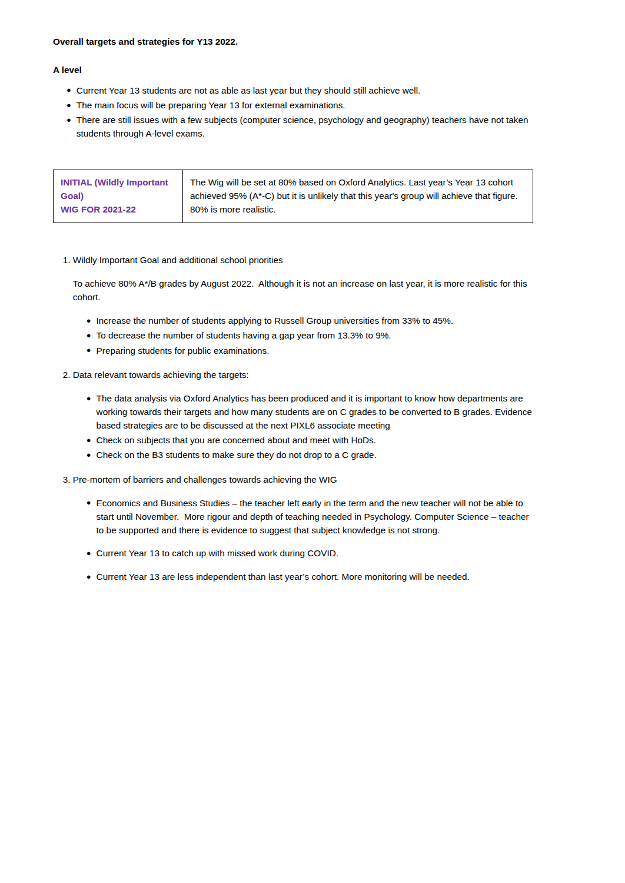Overall targets and strategies for Y13 2022.
A level
Current Year 13 students are not as able as last year but they should still achieve well.
The main focus will be preparing Year 13 for external examinations.
There are still issues with a few subjects (computer science, psychology and geography) teachers have not taken students through A-level exams.
| INITIAL (Wildly Important Goal) WIG FOR 2021-22 | The Wig will be set at 80% based on Oxford Analytics. Last year’s Year 13 cohort achieved 95% (A*-C) but it is unlikely that this year's group will achieve that figure. 80% is more realistic. |
Wildly Important Goal and additional school priorities
To achieve 80% A*/B grades by August 2022. Although it is not an increase on last year, it is more realistic for this cohort.
Increase the number of students applying to Russell Group universities from 33% to 45%.
To decrease the number of students having a gap year from 13.3% to 9%.
Preparing students for public examinations.
Data relevant towards achieving the targets:
The data analysis via Oxford Analytics has been produced and it is important to know how departments are working towards their targets and how many students are on C grades to be converted to B grades. Evidence based strategies are to be discussed at the next PIXL6 associate meeting
Check on subjects that you are concerned about and meet with HoDs.
Check on the B3 students to make sure they do not drop to a C grade.
Pre-mortem of barriers and challenges towards achieving the WIG
Economics and Business Studies – the teacher left early in the term and the new teacher will not be able to start until November. More rigour and depth of teaching needed in Psychology. Computer Science – teacher to be supported and there is evidence to suggest that subject knowledge is not strong.
Current Year 13 to catch up with missed work during COVID.
Current Year 13 are less independent than last year’s cohort. More monitoring will be needed.